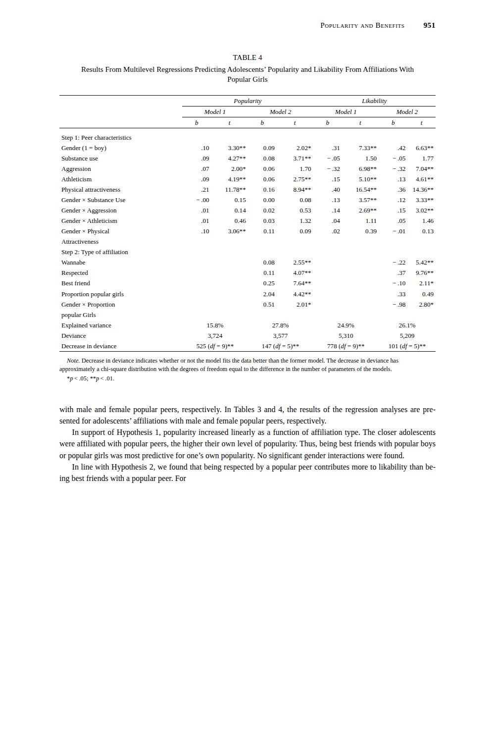Popularity and Benefits 951
TABLE 4
Results From Multilevel Regressions Predicting Adolescents’ Popularity and Likability From Affiliations With Popular Girls
| | Popularity | Likability |
| --- | --- | --- |
| | Model 1 | Model 2 | Model 1 | Model 2 |
| | b | t | b | t | b | t | b | t |
| Step 1: Peer characteristics | | | | | | | | |
| Gender (1 = boy) | .10 | 3.30** | 0.09 | 2.02* | .31 | 7.33** | .42 | 6.63** |
| Substance use | .09 | 4.27** | 0.08 | 3.71** | − .05 | 1.50 | − .05 | 1.77 |
| Aggression | .07 | 2.00* | 0.06 | 1.70 | − .32 | 6.98** | − .32 | 7.04** |
| Athleticism | .09 | 4.19** | 0.06 | 2.75** | .15 | 5.10** | .13 | 4.61** |
| Physical attractiveness | .21 | 11.78** | 0.16 | 8.94** | .40 | 16.54** | .36 | 14.36** |
| Gender × Substance Use | − .00 | 0.15 | 0.00 | 0.08 | .13 | 3.57** | .12 | 3.33** |
| Gender × Aggression | .01 | 0.14 | 0.02 | 0.53 | .14 | 2.69** | .15 | 3.02** |
| Gender × Athleticism | .01 | 0.46 | 0.03 | 1.32 | .04 | 1.11 | .05 | 1.46 |
| Gender × Physical | .10 | 3.06** | 0.11 | 0.09 | .02 | 0.39 | − .01 | 0.13 |
| Attractiveness | | | | | | | | |
| Step 2: Type of affiliation | | | | | | | | |
| Wannabe | | | 0.08 | 2.55** | | | − .22 | 5.42** |
| Respected | | | 0.11 | 4.07** | | | .37 | 9.76** |
| Best friend | | | 0.25 | 7.64** | | | − .10 | 2.11* |
| Proportion popular girls | | | 2.04 | 4.42** | | | .33 | 0.49 |
| Gender × Proportion | | | 0.51 | 2.01* | | | − .98 | 2.80* |
| popular Girls | | | | | | | | |
| Explained variance | 15.8% | 27.8% | 24.9% | 26.1% |
| Deviance | 3,724 | 3,577 | 5,310 | 5,209 |
| Decrease in deviance | 525 ( df = 9)** | 147 ( df = 5)** | 778 ( df = 9)** | 101 ( df = 5)** |
Note. Decrease in deviance indicates whether or not the model fits the data better than the former model. The decrease in deviance has approximately a chi-square distribution with the degrees of freedom equal to the difference in the number of parameters of the models.
*p < .05; **p < .01.
with male and female popular peers, respectively. In Tables 3 and 4, the results of the regression analyses are presented for adolescents’ affiliations with male and female popular peers, respectively.
In support of Hypothesis 1, popularity increased linearly as a function of affiliation type. The closer adolescents were affiliated with popular peers, the higher their own level of popularity. Thus, being best friends with popular boys or popular girls was most predictive for one’s own popularity. No significant gender interactions were found.
In line with Hypothesis 2, we found that being respected by a popular peer contributes more to likability than being best friends with a popular peer. For